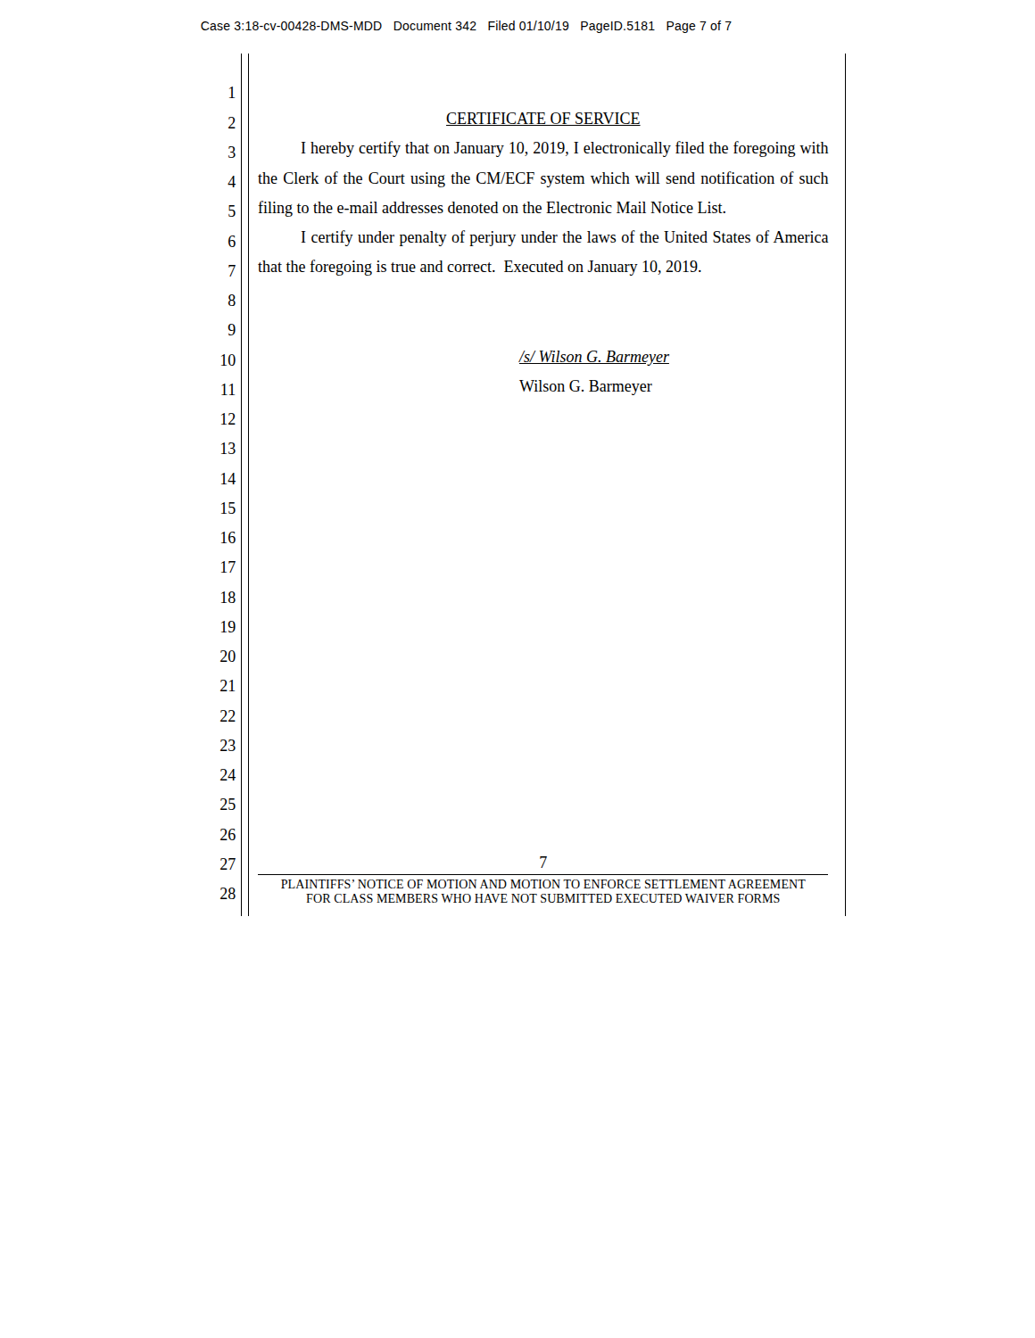Case 3:18-cv-00428-DMS-MDD Document 342 Filed 01/10/19 PageID.5181 Page 7 of 7
1
2
3
4
5
6
7
8
9
10
11
12
13
14
15
16
17
18
19
20
21
22
23
24
25
26
27
28
CERTIFICATE OF SERVICE
I hereby certify that on January 10, 2019, I electronically filed the foregoing with the Clerk of the Court using the CM/ECF system which will send notification of such filing to the e-mail addresses denoted on the Electronic Mail Notice List.
I certify under penalty of perjury under the laws of the United States of America that the foregoing is true and correct. Executed on January 10, 2019.
/s/ Wilson G. Barmeyer
Wilson G. Barmeyer
7
PLAINTIFFS’ NOTICE OF MOTION AND MOTION TO ENFORCE SETTLEMENT AGREEMENT
FOR CLASS MEMBERS WHO HAVE NOT SUBMITTED EXECUTED WAIVER FORMS